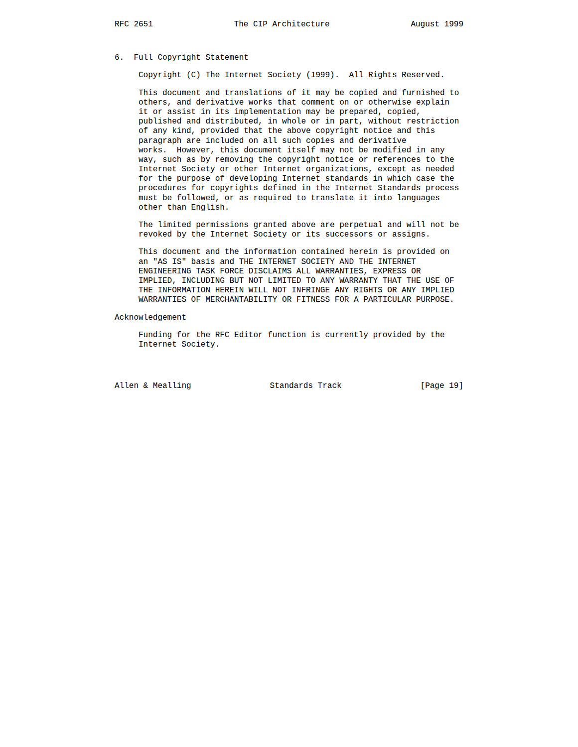RFC 2651 The CIP Architecture August 1999
6. Full Copyright Statement
Copyright (C) The Internet Society (1999). All Rights Reserved.
This document and translations of it may be copied and furnished to others, and derivative works that comment on or otherwise explain it or assist in its implementation may be prepared, copied, published and distributed, in whole or in part, without restriction of any kind, provided that the above copyright notice and this paragraph are included on all such copies and derivative works. However, this document itself may not be modified in any way, such as by removing the copyright notice or references to the Internet Society or other Internet organizations, except as needed for the purpose of developing Internet standards in which case the procedures for copyrights defined in the Internet Standards process must be followed, or as required to translate it into languages other than English.
The limited permissions granted above are perpetual and will not be revoked by the Internet Society or its successors or assigns.
This document and the information contained herein is provided on an "AS IS" basis and THE INTERNET SOCIETY AND THE INTERNET ENGINEERING TASK FORCE DISCLAIMS ALL WARRANTIES, EXPRESS OR IMPLIED, INCLUDING BUT NOT LIMITED TO ANY WARRANTY THAT THE USE OF THE INFORMATION HEREIN WILL NOT INFRINGE ANY RIGHTS OR ANY IMPLIED WARRANTIES OF MERCHANTABILITY OR FITNESS FOR A PARTICULAR PURPOSE.
Acknowledgement
Funding for the RFC Editor function is currently provided by the Internet Society.
Allen & Mealling Standards Track [Page 19]